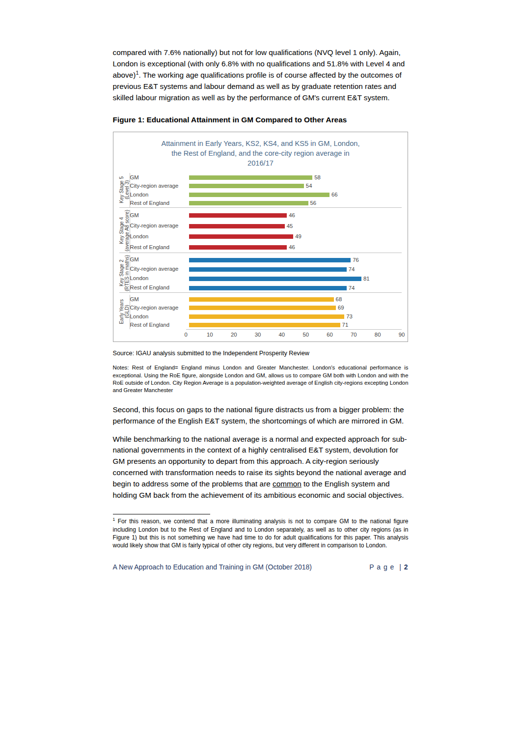compared with 7.6% nationally) but not for low qualifications (NVQ level 1 only). Again, London is exceptional (with only 6.8% with no qualifications and 51.8% with Level 4 and above)1. The working age qualifications profile is of course affected by the outcomes of previous E&T systems and labour demand as well as by graduate retention rates and skilled labour migration as well as by the performance of GM's current E&T system.
Figure 1: Educational Attainment in GM Compared to Other Areas
Attainment in Early Years, KS2, KS4, and KS5 in GM, London,
the Rest of England, and the core-city region average in
2016/17
| Key Stage 5 (Level 3) | GM | 58 |
| City-region average | 54 |
| London | 66 |
| Rest of England | 56 |
| Key Stage 4 (average A8 score) | GM | 46 |
| City-region average | 45 |
| London | 49 |
| Rest of England | 46 |
| Key Stage 2 (RTES in maths) | GM | 76 |
| City-region average | 74 |
| London | 81 |
| Rest of England | 74 |
| Early Years (GLD) | GM | 68 |
| City-region average | 69 |
| London | 73 |
| Rest of England | 71 |
0 10 20 30 40 50 60 70 80 90
Source: IGAU analysis submitted to the Independent Prosperity Review
Notes: Rest of England= England minus London and Greater Manchester. London's educational performance is exceptional. Using the RoE figure, alongside London and GM, allows us to compare GM both with London and with the RoE outside of London. City Region Average is a population-weighted average of English city-regions excepting London and Greater Manchester
Second, this focus on gaps to the national figure distracts us from a bigger problem: the performance of the English E&T system, the shortcomings of which are mirrored in GM.
While benchmarking to the national average is a normal and expected approach for sub-national governments in the context of a highly centralised E&T system, devolution for GM presents an opportunity to depart from this approach. A city-region seriously concerned with transformation needs to raise its sights beyond the national average and begin to address some of the problems that are common to the English system and holding GM back from the achievement of its ambitious economic and social objectives.
1 For this reason, we contend that a more illuminating analysis is not to compare GM to the national figure including London but to the Rest of England and to London separately, as well as to other city regions (as in Figure 1) but this is not something we have had time to do for adult qualifications for this paper. This analysis would likely show that GM is fairly typical of other city regions, but very different in comparison to London.
A New Approach to Education and Training in GM (October 2018)
P a g e | 2